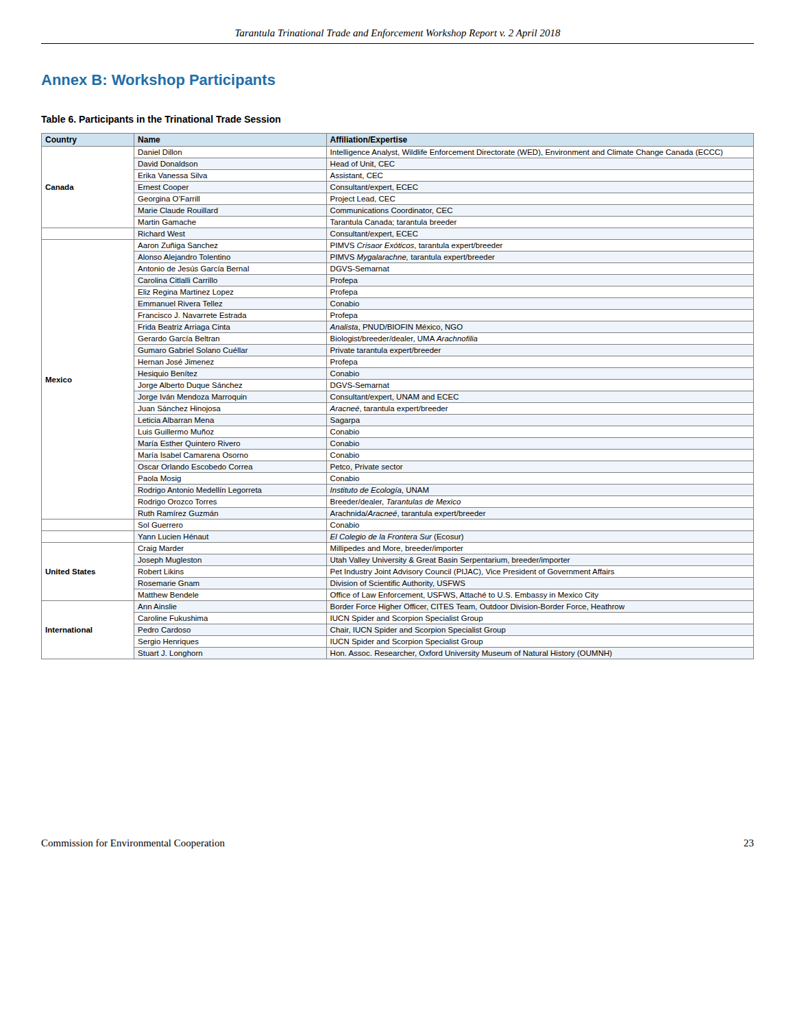Tarantula Trinational Trade and Enforcement Workshop Report v. 2 April 2018
Annex B: Workshop Participants
Table 6. Participants in the Trinational Trade Session
| Country | Name | Affiliation/Expertise |
| --- | --- | --- |
| Canada | Daniel Dillon | Intelligence Analyst, Wildlife Enforcement Directorate (WED), Environment and Climate Change Canada (ECCC) |
| David Donaldson | Head of Unit, CEC |
| Erika Vanessa Silva | Assistant, CEC |
| Ernest Cooper | Consultant/expert, ECEC |
| Georgina O’Farrill | Project Lead, CEC |
| Marie Claude Rouillard | Communications Coordinator, CEC |
| Martin Gamache | Tarantula Canada; tarantula breeder |
| | Richard West | Consultant/expert, ECEC |
| Mexico | Aaron Zuñiga Sanchez | PIMVS Crisaor Exóticos , tarantula expert/breeder |
| Alonso Alejandro Tolentino | PIMVS Mygalarachne, tarantula expert/breeder |
| Antonio de Jesús García Bernal | DGVS-Semarnat |
| Carolina Citlalli Carrillo | Profepa |
| Eliz Regina Martinez Lopez | Profepa |
| Emmanuel Rivera Tellez | Conabio |
| Francisco J. Navarrete Estrada | Profepa |
| Frida Beatriz Arriaga Cinta | Analista , PNUD/BIOFIN México, NGO |
| Gerardo García Beltran | Biologist/breeder/dealer, UMA Arachnofilia |
| Gumaro Gabriel Solano Cuéllar | Private tarantula expert/breeder |
| Hernan José Jimenez | Profepa |
| Hesiquio Benítez | Conabio |
| Jorge Alberto Duque Sánchez | DGVS-Semarnat |
| Jorge Iván Mendoza Marroquin | Consultant/expert, UNAM and ECEC |
| Juan Sánchez Hinojosa | Aracneé , tarantula expert/breeder |
| Leticia Albarran Mena | Sagarpa |
| Luis Guillermo Muñoz | Conabio |
| María Esther Quintero Rivero | Conabio |
| María Isabel Camarena Osorno | Conabio |
| Oscar Orlando Escobedo Correa | Petco, Private sector |
| Paola Mosig | Conabio |
| Rodrigo Antonio Medellín Legorreta | Instituto de Ecología , UNAM |
| Rodrigo Orozco Torres | Breeder/dealer, Tarantulas de Mexico |
| Ruth Ramírez Guzmán | Arachnida/ Aracneé , tarantula expert/breeder |
| | Sol Guerrero | Conabio |
| | Yann Lucien Hénaut | El Colegio de la Frontera Sur (Ecosur) |
| United States | Craig Marder | Millipedes and More, breeder/importer |
| Joseph Mugleston | Utah Valley University & Great Basin Serpentarium, breeder/importer |
| Robert Likins | Pet Industry Joint Advisory Council (PIJAC), Vice President of Government Affairs |
| Rosemarie Gnam | Division of Scientific Authority, USFWS |
| Matthew Bendele | Office of Law Enforcement, USFWS, Attaché to U.S. Embassy in Mexico City |
| International | Ann Ainslie | Border Force Higher Officer, CITES Team, Outdoor Division-Border Force, Heathrow |
| Caroline Fukushima | IUCN Spider and Scorpion Specialist Group |
| Pedro Cardoso | Chair, IUCN Spider and Scorpion Specialist Group |
| Sergio Henriques | IUCN Spider and Scorpion Specialist Group |
| Stuart J. Longhorn | Hon. Assoc. Researcher, Oxford University Museum of Natural History (OUMNH) |
Commission for Environmental Cooperation 23